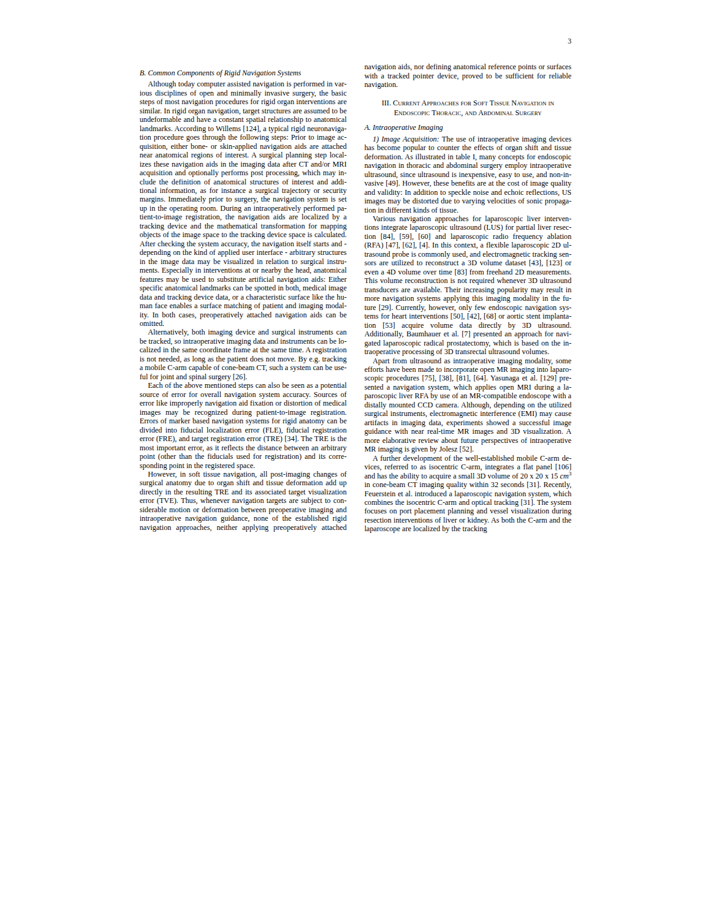3
B. Common Components of Rigid Navigation Systems
Although today computer assisted navigation is performed in various disciplines of open and minimally invasive surgery, the basic steps of most navigation procedures for rigid organ interventions are similar. In rigid organ navigation, target structures are assumed to be undeformable and have a constant spatial relationship to anatomical landmarks. According to Willems [124], a typical rigid neuronavigation procedure goes through the following steps: Prior to image acquisition, either bone- or skin-applied navigation aids are attached near anatomical regions of interest. A surgical planning step localizes these navigation aids in the imaging data after CT and/or MRI acquisition and optionally performs post processing, which may include the definition of anatomical structures of interest and additional information, as for instance a surgical trajectory or security margins. Immediately prior to surgery, the navigation system is set up in the operating room. During an intraoperatively performed patient-to-image registration, the navigation aids are localized by a tracking device and the mathematical transformation for mapping objects of the image space to the tracking device space is calculated. After checking the system accuracy, the navigation itself starts and - depending on the kind of applied user interface - arbitrary structures in the image data may be visualized in relation to surgical instruments. Especially in interventions at or nearby the head, anatomical features may be used to substitute artificial navigation aids: Either specific anatomical landmarks can be spotted in both, medical image data and tracking device data, or a characteristic surface like the human face enables a surface matching of patient and imaging modality. In both cases, preoperatively attached navigation aids can be omitted.
Alternatively, both imaging device and surgical instruments can be tracked, so intraoperative imaging data and instruments can be localized in the same coordinate frame at the same time. A registration is not needed, as long as the patient does not move. By e.g. tracking a mobile C-arm capable of cone-beam CT, such a system can be useful for joint and spinal surgery [26].
Each of the above mentioned steps can also be seen as a potential source of error for overall navigation system accuracy. Sources of error like improperly navigation aid fixation or distortion of medical images may be recognized during patient-to-image registration. Errors of marker based navigation systems for rigid anatomy can be divided into fiducial localization error (FLE), fiducial registration error (FRE), and target registration error (TRE) [34]. The TRE is the most important error, as it reflects the distance between an arbitrary point (other than the fiducials used for registration) and its corresponding point in the registered space.
However, in soft tissue navigation, all post-imaging changes of surgical anatomy due to organ shift and tissue deformation add up directly in the resulting TRE and its associated target visualization error (TVE). Thus, whenever navigation targets are subject to considerable motion or deformation between preoperative imaging and intraoperative navigation guidance, none of the established rigid navigation approaches, neither applying preoperatively attached navigation aids, nor defining anatomical reference points or surfaces with a tracked pointer device, proved to be sufficient for reliable navigation.
III. Current Approaches for Soft Tissue Navigation in Endoscopic Thoracic, and Abdominal Surgery
A. Intraoperative Imaging
1) Image Acquisition: The use of intraoperative imaging devices has become popular to counter the effects of organ shift and tissue deformation. As illustrated in table I, many concepts for endoscopic navigation in thoracic and abdominal surgery employ intraoperative ultrasound, since ultrasound is inexpensive, easy to use, and non-invasive [49]. However, these benefits are at the cost of image quality and validity: In addition to speckle noise and echoic reflections, US images may be distorted due to varying velocities of sonic propagation in different kinds of tissue.
Various navigation approaches for laparoscopic liver interventions integrate laparoscopic ultrasound (LUS) for partial liver resection [84], [59], [60] and laparoscopic radio frequency ablation (RFA) [47], [62], [4]. In this context, a flexible laparoscopic 2D ultrasound probe is commonly used, and electromagnetic tracking sensors are utilized to reconstruct a 3D volume dataset [43], [123] or even a 4D volume over time [83] from freehand 2D measurements. This volume reconstruction is not required whenever 3D ultrasound transducers are available. Their increasing popularity may result in more navigation systems applying this imaging modality in the future [29]. Currently, however, only few endoscopic navigation systems for heart interventions [50], [42], [68] or aortic stent implantation [53] acquire volume data directly by 3D ultrasound. Additionally, Baumhauer et al. [7] presented an approach for navigated laparoscopic radical prostatectomy, which is based on the intraoperative processing of 3D transrectal ultrasound volumes.
Apart from ultrasound as intraoperative imaging modality, some efforts have been made to incorporate open MR imaging into laparoscopic procedures [75], [38], [81], [64]. Yasunaga et al. [129] presented a navigation system, which applies open MRI during a laparoscopic liver RFA by use of an MR-compatible endoscope with a distally mounted CCD camera. Although, depending on the utilized surgical instruments, electromagnetic interference (EMI) may cause artifacts in imaging data, experiments showed a successful image guidance with near real-time MR images and 3D visualization. A more elaborative review about future perspectives of intraoperative MR imaging is given by Jolesz [52].
A further development of the well-established mobile C-arm devices, referred to as isocentric C-arm, integrates a flat panel [106] and has the ability to acquire a small 3D volume of 20 x 20 x 15 cm3 in cone-beam CT imaging quality within 32 seconds [31]. Recently, Feuerstein et al. introduced a laparoscopic navigation system, which combines the isocentric C-arm and optical tracking [31]. The system focuses on port placement planning and vessel visualization during resection interventions of liver or kidney. As both the C-arm and the laparoscope are localized by the tracking